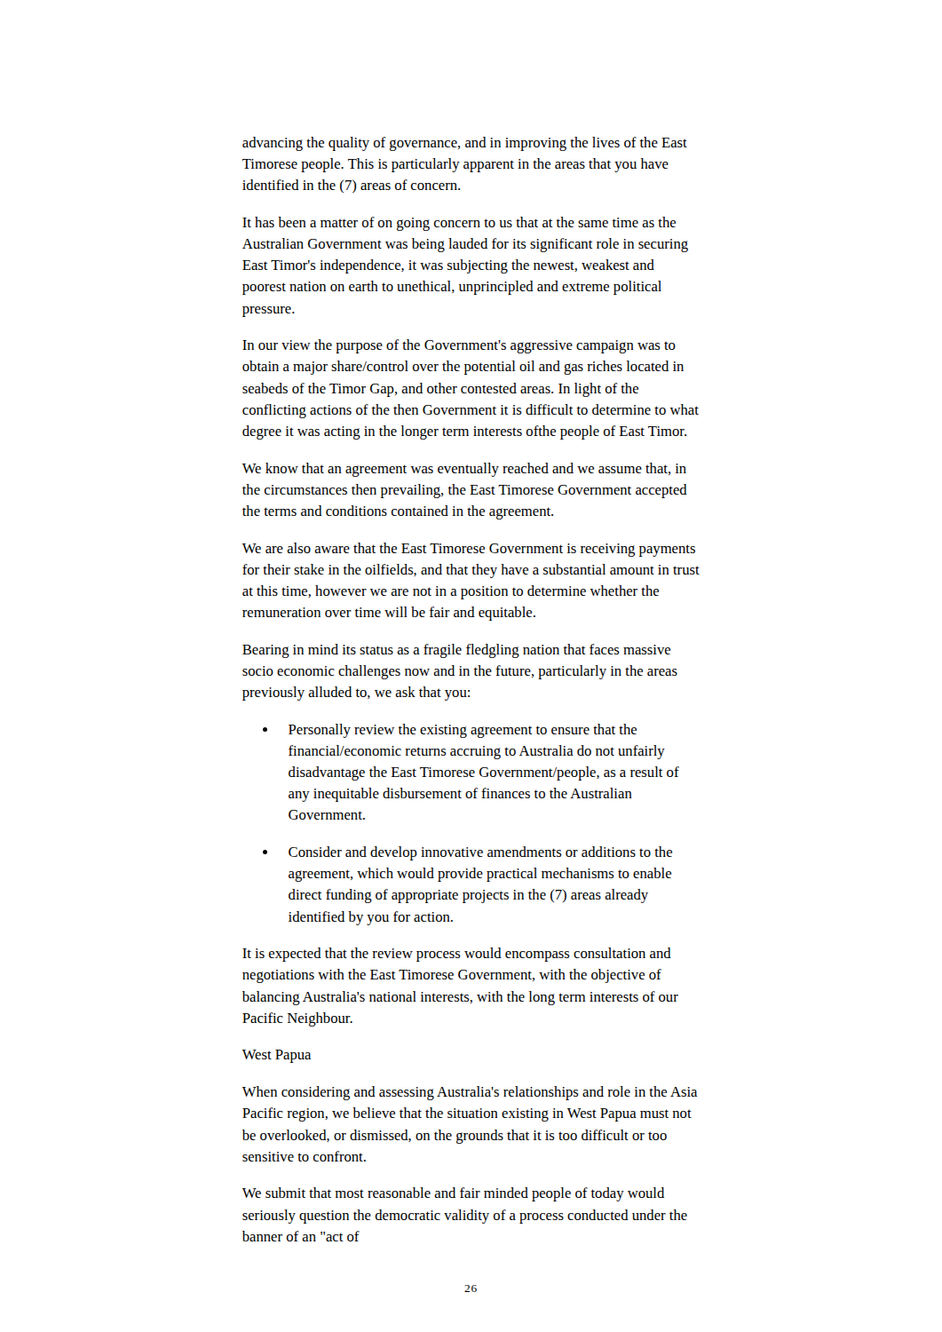advancing the quality of governance, and in improving the lives of the East Timorese people. This is particularly apparent in the areas that you have identified in the (7) areas of concern.
It has been a matter of on going concern to us that at the same time as the Australian Government was being lauded for its significant role in securing East Timor's independence, it was subjecting the newest, weakest and poorest nation on earth to unethical, unprincipled and extreme political pressure.
In our view the purpose of the Government's aggressive campaign was to obtain a major share/control over the potential oil and gas riches located in seabeds of the Timor Gap, and other contested areas. In light of the conflicting actions of the then Government it is difficult to determine to what degree it was acting in the longer term interests ofthe people of East Timor.
We know that an agreement was eventually reached and we assume that, in the circumstances then prevailing, the East Timorese Government accepted the terms and conditions contained in the agreement.
We are also aware that the East Timorese Government is receiving payments for their stake in the oilfields, and that they have a substantial amount in trust at this time, however we are not in a position to determine whether the remuneration over time will be fair and equitable.
Bearing in mind its status as a fragile fledgling nation that faces massive socio economic challenges now and in the future, particularly in the areas previously alluded to, we ask that you:
Personally review the existing agreement to ensure that the financial/economic returns accruing to Australia do not unfairly disadvantage the East Timorese Government/people, as a result of any inequitable disbursement of finances to the Australian Government.
Consider and develop innovative amendments or additions to the agreement, which would provide practical mechanisms to enable direct funding of appropriate projects in the (7) areas already identified by you for action.
It is expected that the review process would encompass consultation and negotiations with the East Timorese Government, with the objective of balancing Australia's national interests, with the long term interests of our Pacific Neighbour.
West Papua
When considering and assessing Australia's relationships and role in the Asia Pacific region, we believe that the situation existing in West Papua must not be overlooked, or dismissed, on the grounds that it is too difficult or too sensitive to confront.
We submit that most reasonable and fair minded people of today would seriously question the democratic validity of a process conducted under the banner of an "act of
26